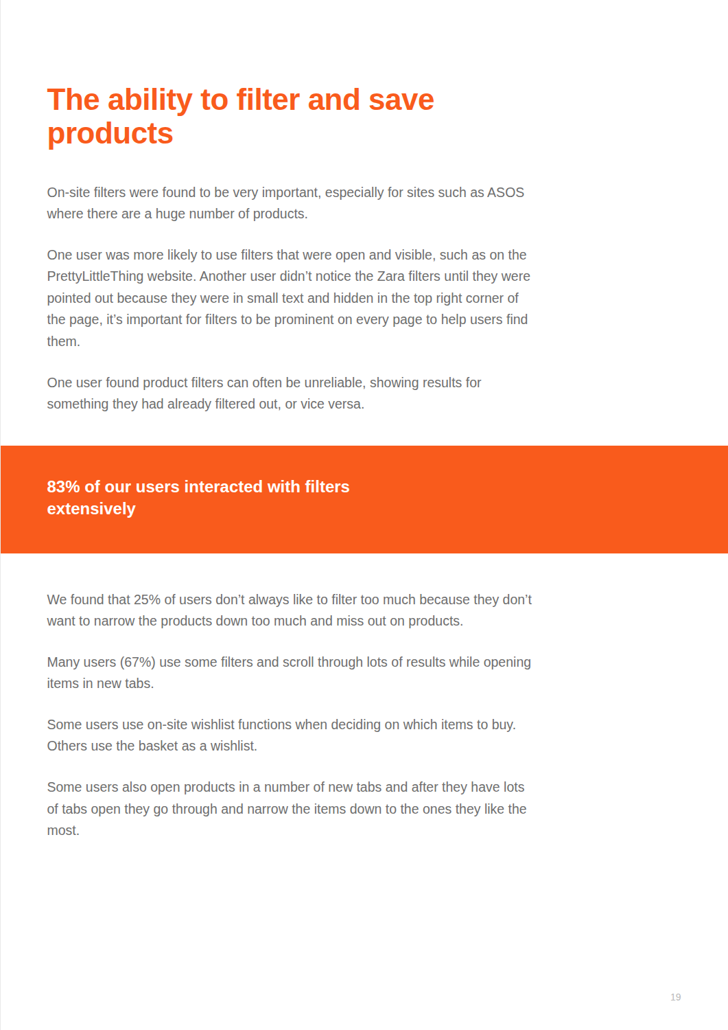The ability to filter and save products
On-site filters were found to be very important, especially for sites such as ASOS where there are a huge number of products.
One user was more likely to use filters that were open and visible, such as on the PrettyLittleThing website. Another user didn’t notice the Zara filters until they were pointed out because they were in small text and hidden in the top right corner of the page, it’s important for filters to be prominent on every page to help users find them.
One user found product filters can often be unreliable, showing results for something they had already filtered out, or vice versa.
83% of our users interacted with filters extensively
We found that 25% of users don’t always like to filter too much because they don’t want to narrow the products down too much and miss out on products.
Many users (67%) use some filters and scroll through lots of results while opening items in new tabs.
Some users use on-site wishlist functions when deciding on which items to buy. Others use the basket as a wishlist.
Some users also open products in a number of new tabs and after they have lots of tabs open they go through and narrow the items down to the ones they like the most.
19